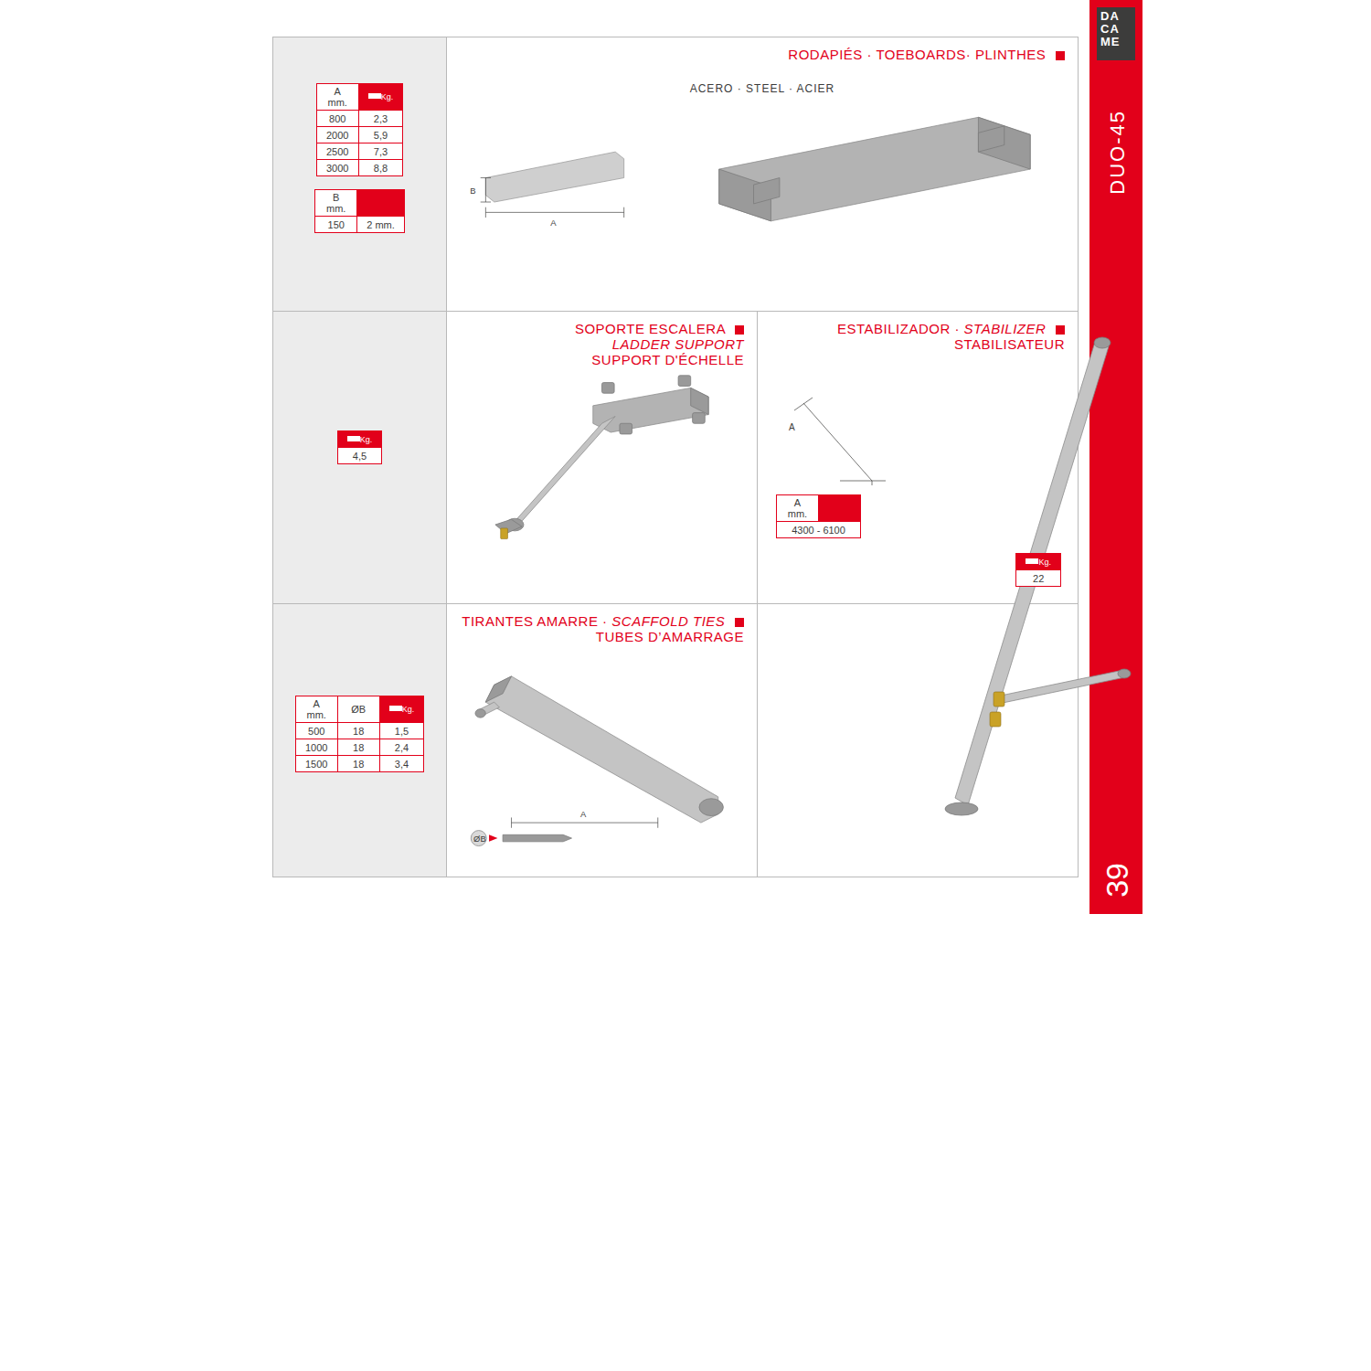DA
CA
ME
DUO-45
39
| A mm. | Kg. |
| --- | --- |
| 800 | 2,3 |
| 2000 | 5,9 |
| 2500 | 7,3 |
| 3000 | 8,8 |
| B mm. | |
| --- | --- |
| 150 | 2 mm. |
RODAPIÉS · TOEBOARDS· PLINTHES
ACERO · STEEL · ACIER
B A
| Kg. |
| --- |
| 4,5 |
SOPORTE ESCALERA
LADDER SUPPORT
SUPPORT D'ÉCHELLE
ESTABILIZADOR · STABILIZER
STABILISATEUR
A
| A mm. | |
| --- | --- |
| 4300 - 6100 |
| Kg. |
| --- |
| 22 |
| A mm. | ØB | Kg. |
| --- | --- | --- |
| 500 | 18 | 1,5 |
| 1000 | 18 | 2,4 |
| 1500 | 18 | 3,4 |
TIRANTES AMARRE · SCAFFOLD TIES
TUBES D’AMARRAGE
A ØB